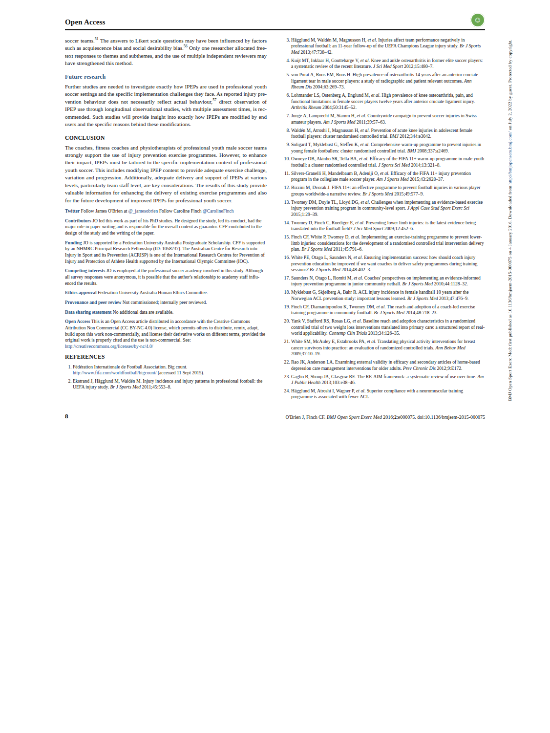BMJ Open Sport Exerc Med: first published as 10.1136/bmjsem-2015-000075 on 4 January 2016. Downloaded from http://bmjopensem.bmj.com/ on July 2, 2022 by guest. Protected by copyright.
Open Access
☺
soccer teams.51 The answers to Likert scale questions may have been influenced by factors such as acquiescence bias and social desirability bias.56 Only one researcher allocated free-text responses to themes and subthemes, and the use of multiple independent reviewers may have strengthened this method.
Future research
Further studies are needed to investigate exactly how IPEPs are used in professional youth soccer settings and the specific implementation challenges they face. As reported injury prevention behaviour does not necessarily reflect actual behaviour,57 direct observation of IPEP use through longitudinal observational studies, with multiple assessment times, is recommended. Such studies will provide insight into exactly how IPEPs are modified by end users and the specific reasons behind these modifications.
Conclusion
The coaches, fitness coaches and physiotherapists of professional youth male soccer teams strongly support the use of injury prevention exercise programmes. However, to enhance their impact, IPEPs must be tailored to the specific implementation context of professional youth soccer. This includes modifying IPEP content to provide adequate exercise challenge, variation and progression. Additionally, adequate delivery and support of IPEPs at various levels, particularly team staff level, are key considerations. The results of this study provide valuable information for enhancing the delivery of existing exercise programmes and also for the future development of improved IPEPs for professional youth soccer.
Twitter Follow James O'Brien at @_jamesobrien Follow Caroline Finch @CarolineFinch
Contributors JO led this work as part of his PhD studies. He designed the study, led its conduct, had the major role in paper writing and is responsible for the overall content as guarantor. CFF contributed to the design of the study and the writing of the paper.
Funding JO is supported by a Federation University Australia Postgraduate Scholarship. CFF is supported by an NHMRC Principal Research Fellowship (ID: 1058737). The Australian Centre for Research into Injury in Sport and its Prevention (ACRISP) is one of the International Research Centres for Prevention of Injury and Protection of Athlete Health supported by the International Olympic Committee (IOC).
Competing interests JO is employed at the professional soccer academy involved in this study. Although all survey responses were anonymous, it is possible that the author's relationship to academy staff influenced the results.
Ethics approval Federation University Australia Human Ethics Committee.
Provenance and peer review Not commissioned; internally peer reviewed.
Data sharing statement No additional data are available.
Open Access This is an Open Access article distributed in accordance with the Creative Commons Attribution Non Commercial (CC BY-NC 4.0) license, which permits others to distribute, remix, adapt, build upon this work non-commercially, and license their derivative works on different terms, provided the original work is properly cited and the use is non-commercial. See: http://creativecommons.org/licenses/by-nc/4.0/
References
Fédération Internationale de Football Association. Big count. http://www.fifa.com/worldfootball/bigcount/ (accessed 11 Sept 2015).
Ekstrand J, Hägglund M, Waldén M. Injury incidence and injury patterns in professional football: the UEFA injury study. Br J Sports Med 2011;45:553–8.
Hägglund M, Waldén M, Magnusson H, et al. Injuries affect team performance negatively in professional football: an 11-year follow-up of the UEFA Champions League injury study. Br J Sports Med 2013;47:738–42.
Kuijt MT, Inklaar H, Gouttebarge V, et al. Knee and ankle osteoarthritis in former elite soccer players: a systematic review of the recent literature. J Sci Med Sport 2012;15:480–7.
von Porat A, Roos EM, Roos H. High prevalence of osteoarthritis 14 years after an anterior cruciate ligament tear in male soccer players: a study of radiographic and patient relevant outcomes. Ann Rheum Dis 2004;63:269–73.
Lohmander LS, Ostenberg A, Englund M, et al. High prevalence of knee osteoarthritis, pain, and functional limitations in female soccer players twelve years after anterior cruciate ligament injury. Arthritis Rheum 2004;50:3145–52.
Junge A, Lamprecht M, Stamm H, et al. Countrywide campaign to prevent soccer injuries in Swiss amateur players. Am J Sports Med 2011;39:57–63.
Waldén M, Atroshi I, Magnusson H, et al. Prevention of acute knee injuries in adolescent female football players: cluster randomised controlled trial. BMJ 2012;344:e3042.
Soligard T, Myklebust G, Steffen K, et al. Comprehensive warm-up programme to prevent injuries in young female footballers: cluster randomised controlled trial. BMJ 2008;337:a2469.
Owoeye OB, Akinbo SR, Tella BA, et al. Efficacy of the FIFA 11+ warm-up programme in male youth football: a cluster randomised controlled trial. J Sports Sci Med 2014;13:321–8.
Silvers-Granelli H, Mandelbaum B, Adeniji O, et al. Efficacy of the FIFA 11+ injury prevention program in the collegiate male soccer player. Am J Sports Med 2015;43:2628–37.
Bizzini M, Dvorak J. FIFA 11+: an effective programme to prevent football injuries in various player groups worldwide-a narrative review. Br J Sports Med 2015;49:577–9.
Twomey DM, Doyle TL, Lloyd DG, et al. Challenges when implementing an evidence-based exercise injury prevention training program in community-level sport. J Appl Case Stud Sport Exerc Sci 2015;1:29–39.
Twomey D, Finch C, Roediger E, et al. Preventing lower limb injuries: is the latest evidence being translated into the football field? J Sci Med Sport 2009;12:452–6.
Finch CF, White P, Twomey D, et al. Implementing an exercise-training programme to prevent lower-limb injuries: considerations for the development of a randomised controlled trial intervention delivery plan. Br J Sports Med 2011;45:791–6.
White PE, Otago L, Saunders N, et al. Ensuring implementation success: how should coach injury prevention education be improved if we want coaches to deliver safety programmes during training sessions? Br J Sports Med 2014;48:402–3.
Saunders N, Otago L, Romiti M, et al. Coaches' perspectives on implementing an evidence-informed injury prevention programme in junior community netball. Br J Sports Med 2010;44:1128–32.
Myklebust G, Skjølberg A, Bahr R. ACL injury incidence in female handball 10 years after the Norwegian ACL prevention study: important lessons learned. Br J Sports Med 2013;47:476–9.
Finch CF, Diamantopoulou K, Twomey DM, et al. The reach and adoption of a coach-led exercise training programme in community football. Br J Sports Med 2014;48:718–23.
Yank V, Stafford RS, Rosas LG, et al. Baseline reach and adoption characteristics in a randomized controlled trial of two weight loss interventions translated into primary care: a structured report of real-world applicability. Contemp Clin Trials 2013;34:126–35.
White SM, McAuley E, Estabrooks PA, et al. Translating physical activity interventions for breast cancer survivors into practice: an evaluation of randomized controlled trials. Ann Behav Med 2009;37:10–19.
Rao JK, Anderson LA. Examining external validity in efficacy and secondary articles of home-based depression care management interventions for older adults. Prev Chronic Dis 2012;9:E172.
Gaglio B, Shoup JA, Glasgow RE. The RE-AIM framework: a systematic review of use over time. Am J Public Health 2013;103:e38–46.
Hägglund M, Atroshi I, Wagner P, et al. Superior compliance with a neuromuscular training programme is associated with fewer ACL
8
O'Brien J, Finch CF. BMJ Open Sport Exerc Med 2016;2:e000075. doi:10.1136/bmjsem-2015-000075